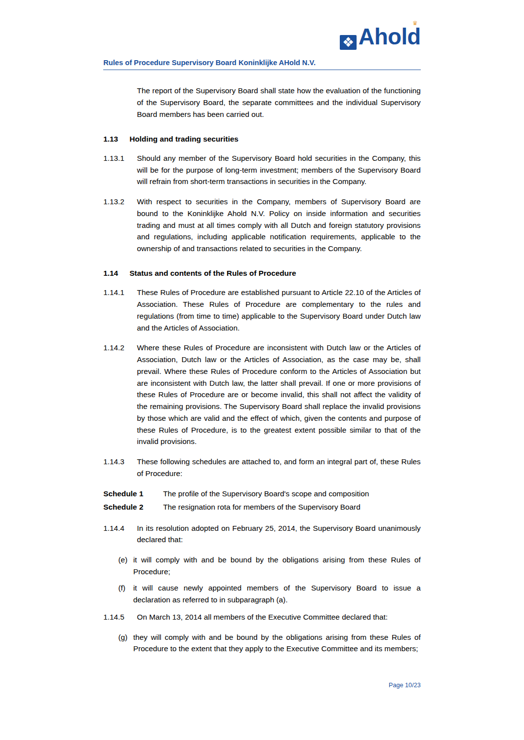♛ ❖Ahold
Rules of Procedure Supervisory Board Koninklijke AHold N.V.
The report of the Supervisory Board shall state how the evaluation of the functioning of the Supervisory Board, the separate committees and the individual Supervisory Board members has been carried out.
1.13 Holding and trading securities
1.13.1
Should any member of the Supervisory Board hold securities in the Company, this will be for the purpose of long-term investment; members of the Supervisory Board will refrain from short-term transactions in securities in the Company.
1.13.2
With respect to securities in the Company, members of Supervisory Board are bound to the Koninklijke Ahold N.V. Policy on inside information and securities trading and must at all times comply with all Dutch and foreign statutory provisions and regulations, including applicable notification requirements, applicable to the ownership of and transactions related to securities in the Company.
1.14 Status and contents of the Rules of Procedure
1.14.1
These Rules of Procedure are established pursuant to Article 22.10 of the Articles of Association. These Rules of Procedure are complementary to the rules and regulations (from time to time) applicable to the Supervisory Board under Dutch law and the Articles of Association.
1.14.2
Where these Rules of Procedure are inconsistent with Dutch law or the Articles of Association, Dutch law or the Articles of Association, as the case may be, shall prevail. Where these Rules of Procedure conform to the Articles of Association but are inconsistent with Dutch law, the latter shall prevail. If one or more provisions of these Rules of Procedure are or become invalid, this shall not affect the validity of the remaining provisions. The Supervisory Board shall replace the invalid provisions by those which are valid and the effect of which, given the contents and purpose of these Rules of Procedure, is to the greatest extent possible similar to that of the invalid provisions.
1.14.3
These following schedules are attached to, and form an integral part of, these Rules of Procedure:
Schedule 1
The profile of the Supervisory Board's scope and composition
Schedule 2
The resignation rota for members of the Supervisory Board
1.14.4
In its resolution adopted on February 25, 2014, the Supervisory Board unanimously declared that:
(e)
it will comply with and be bound by the obligations arising from these Rules of Procedure;
(f)
it will cause newly appointed members of the Supervisory Board to issue a declaration as referred to in subparagraph (a).
1.14.5
On March 13, 2014 all members of the Executive Committee declared that:
(g)
they will comply with and be bound by the obligations arising from these Rules of Procedure to the extent that they apply to the Executive Committee and its members;
Page 10/23